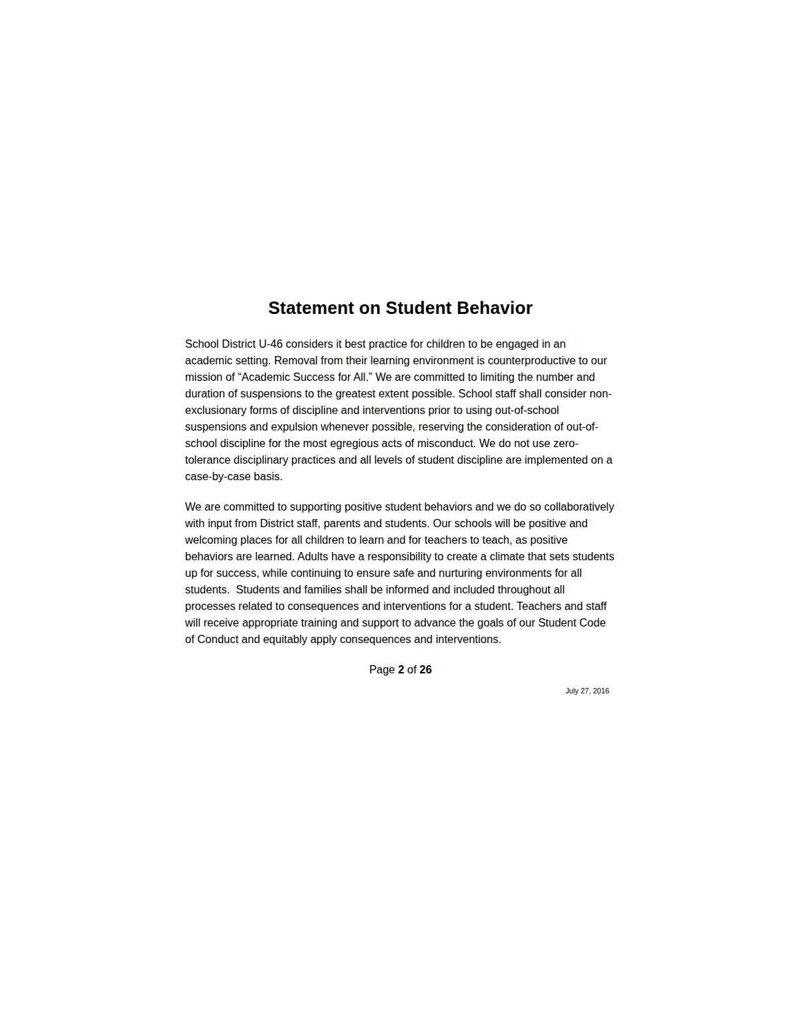Statement on Student Behavior
School District U-46 considers it best practice for children to be engaged in an academic setting. Removal from their learning environment is counterproductive to our mission of “Academic Success for All.” We are committed to limiting the number and duration of suspensions to the greatest extent possible. School staff shall consider non-exclusionary forms of discipline and interventions prior to using out-of-school suspensions and expulsion whenever possible, reserving the consideration of out-of-school discipline for the most egregious acts of misconduct. We do not use zero-tolerance disciplinary practices and all levels of student discipline are implemented on a case-by-case basis.
We are committed to supporting positive student behaviors and we do so collaboratively with input from District staff, parents and students. Our schools will be positive and welcoming places for all children to learn and for teachers to teach, as positive behaviors are learned. Adults have a responsibility to create a climate that sets students up for success, while continuing to ensure safe and nurturing environments for all students. Students and families shall be informed and included throughout all processes related to consequences and interventions for a student. Teachers and staff will receive appropriate training and support to advance the goals of our Student Code of Conduct and equitably apply consequences and interventions.
Page 2 of 26
July 27, 2016